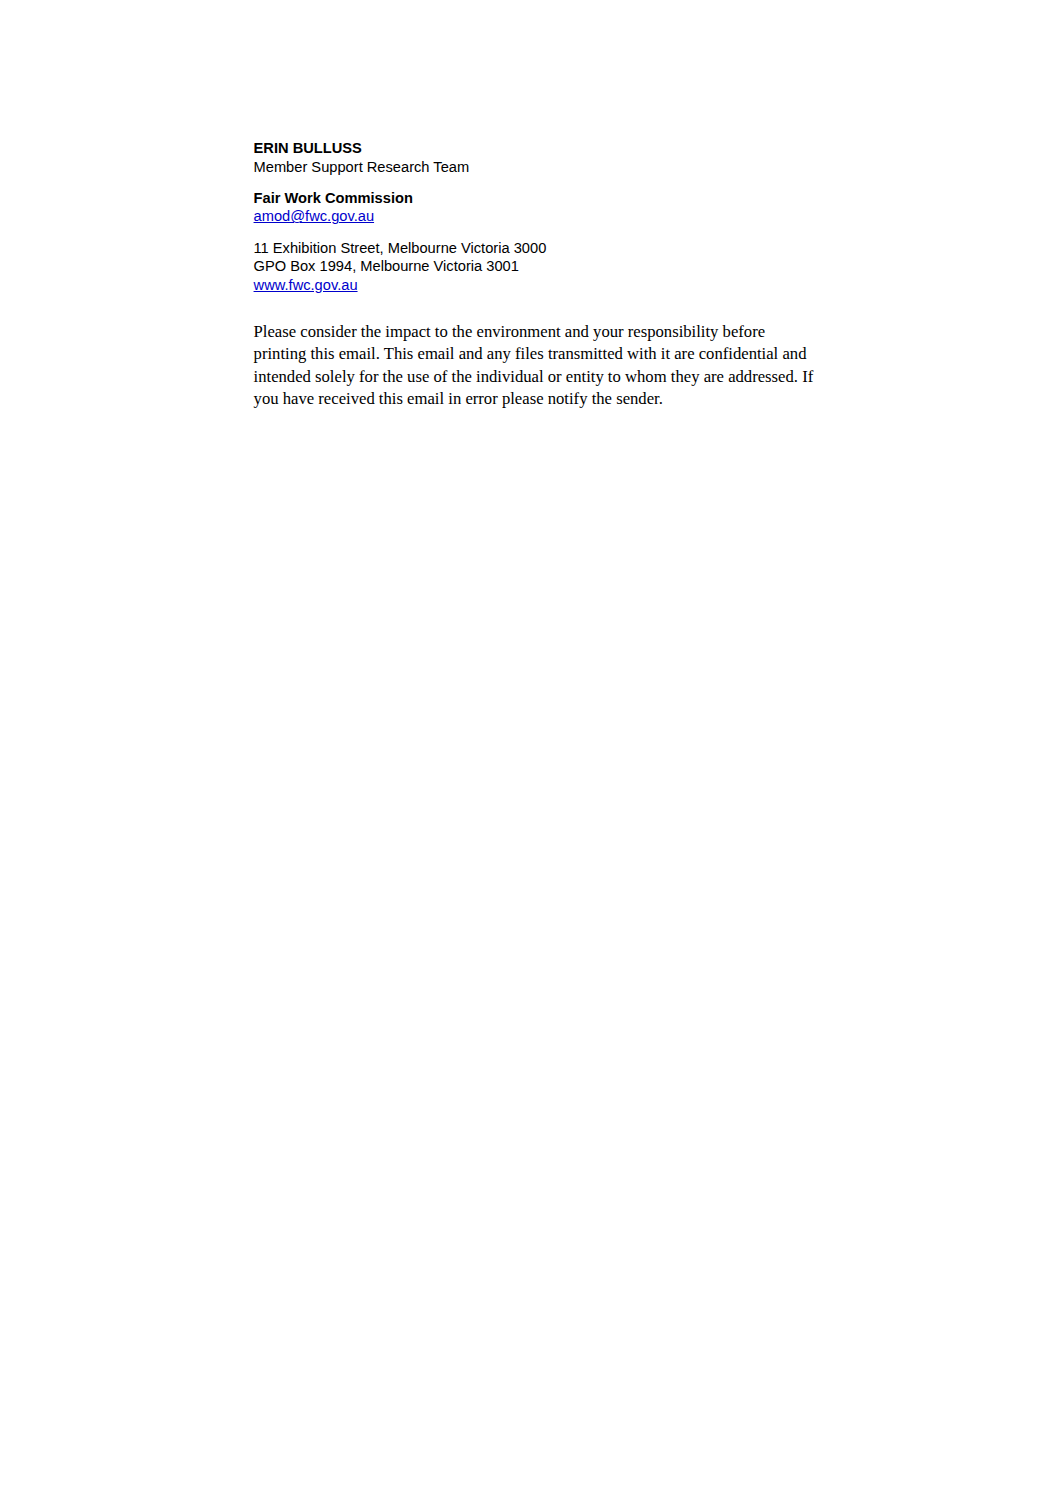ERIN BULLUSS
Member Support Research Team
Fair Work Commission
amod@fwc.gov.au
11 Exhibition Street, Melbourne Victoria 3000
GPO Box 1994, Melbourne Victoria 3001
www.fwc.gov.au
Please consider the impact to the environment and your responsibility before printing this email. This email and any files transmitted with it are confidential and intended solely for the use of the individual or entity to whom they are addressed. If you have received this email in error please notify the sender.